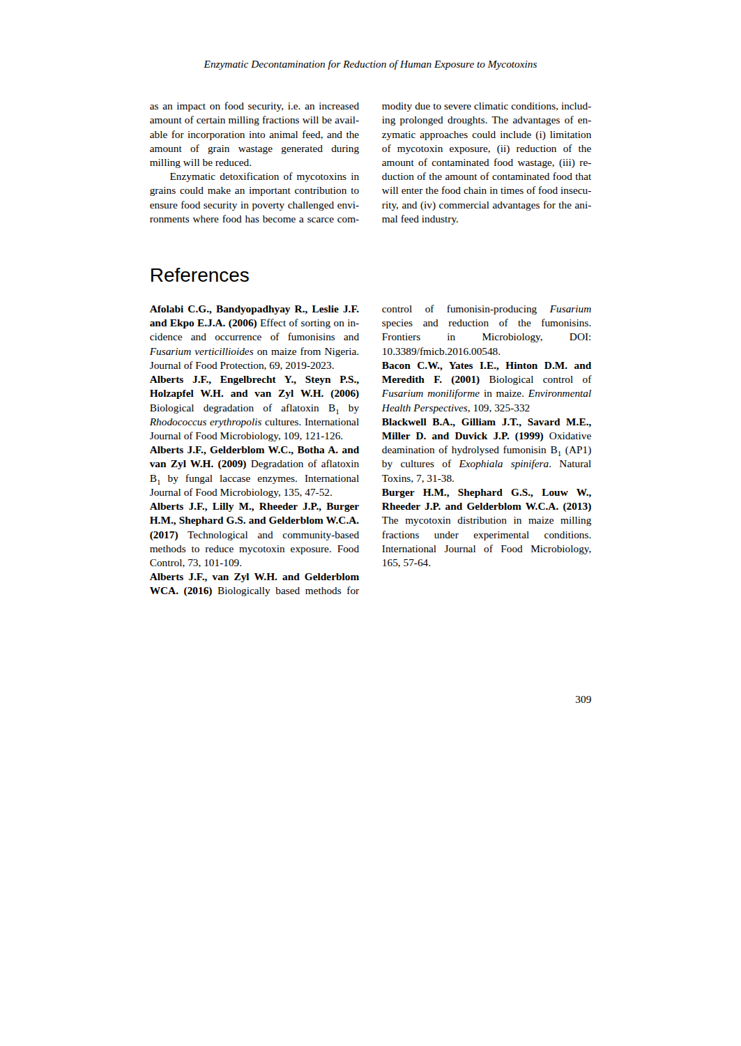Enzymatic Decontamination for Reduction of Human Exposure to Mycotoxins
as an impact on food security, i.e. an increased amount of certain milling fractions will be available for incorporation into animal feed, and the amount of grain wastage generated during milling will be reduced.
Enzymatic detoxification of mycotoxins in grains could make an important contribution to ensure food security in poverty challenged environments where food has become a scarce commodity due to severe climatic conditions, including prolonged droughts. The advantages of enzymatic approaches could include (i) limitation of mycotoxin exposure, (ii) reduction of the amount of contaminated food wastage, (iii) reduction of the amount of contaminated food that will enter the food chain in times of food insecurity, and (iv) commercial advantages for the animal feed industry.
References
Afolabi C.G., Bandyopadhyay R., Leslie J.F. and Ekpo E.J.A. (2006) Effect of sorting on incidence and occurrence of fumonisins and Fusarium verticillioides on maize from Nigeria. Journal of Food Protection, 69, 2019-2023.
Alberts J.F., Engelbrecht Y., Steyn P.S., Holzapfel W.H. and van Zyl W.H. (2006) Biological degradation of aflatoxin B1 by Rhodococcus erythropolis cultures. International Journal of Food Microbiology, 109, 121-126.
Alberts J.F., Gelderblom W.C., Botha A. and van Zyl W.H. (2009) Degradation of aflatoxin B1 by fungal laccase enzymes. International Journal of Food Microbiology, 135, 47-52.
Alberts J.F., Lilly M., Rheeder J.P., Burger H.M., Shephard G.S. and Gelderblom W.C.A. (2017) Technological and community-based methods to reduce mycotoxin exposure. Food Control, 73, 101-109.
Alberts J.F., van Zyl W.H. and Gelderblom WCA. (2016) Biologically based methods for control of fumonisin-producing Fusarium species and reduction of the fumonisins. Frontiers in Microbiology, DOI: 10.3389/fmicb.2016.00548.
Bacon C.W., Yates I.E., Hinton D.M. and Meredith F. (2001) Biological control of Fusarium moniliforme in maize. Environmental Health Perspectives, 109, 325-332
Blackwell B.A., Gilliam J.T., Savard M.E., Miller D. and Duvick J.P. (1999) Oxidative deamination of hydrolysed fumonisin B1 (AP1) by cultures of Exophiala spinifera. Natural Toxins, 7, 31-38.
Burger H.M., Shephard G.S., Louw W., Rheeder J.P. and Gelderblom W.C.A. (2013) The mycotoxin distribution in maize milling fractions under experimental conditions. International Journal of Food Microbiology, 165, 57-64.
309